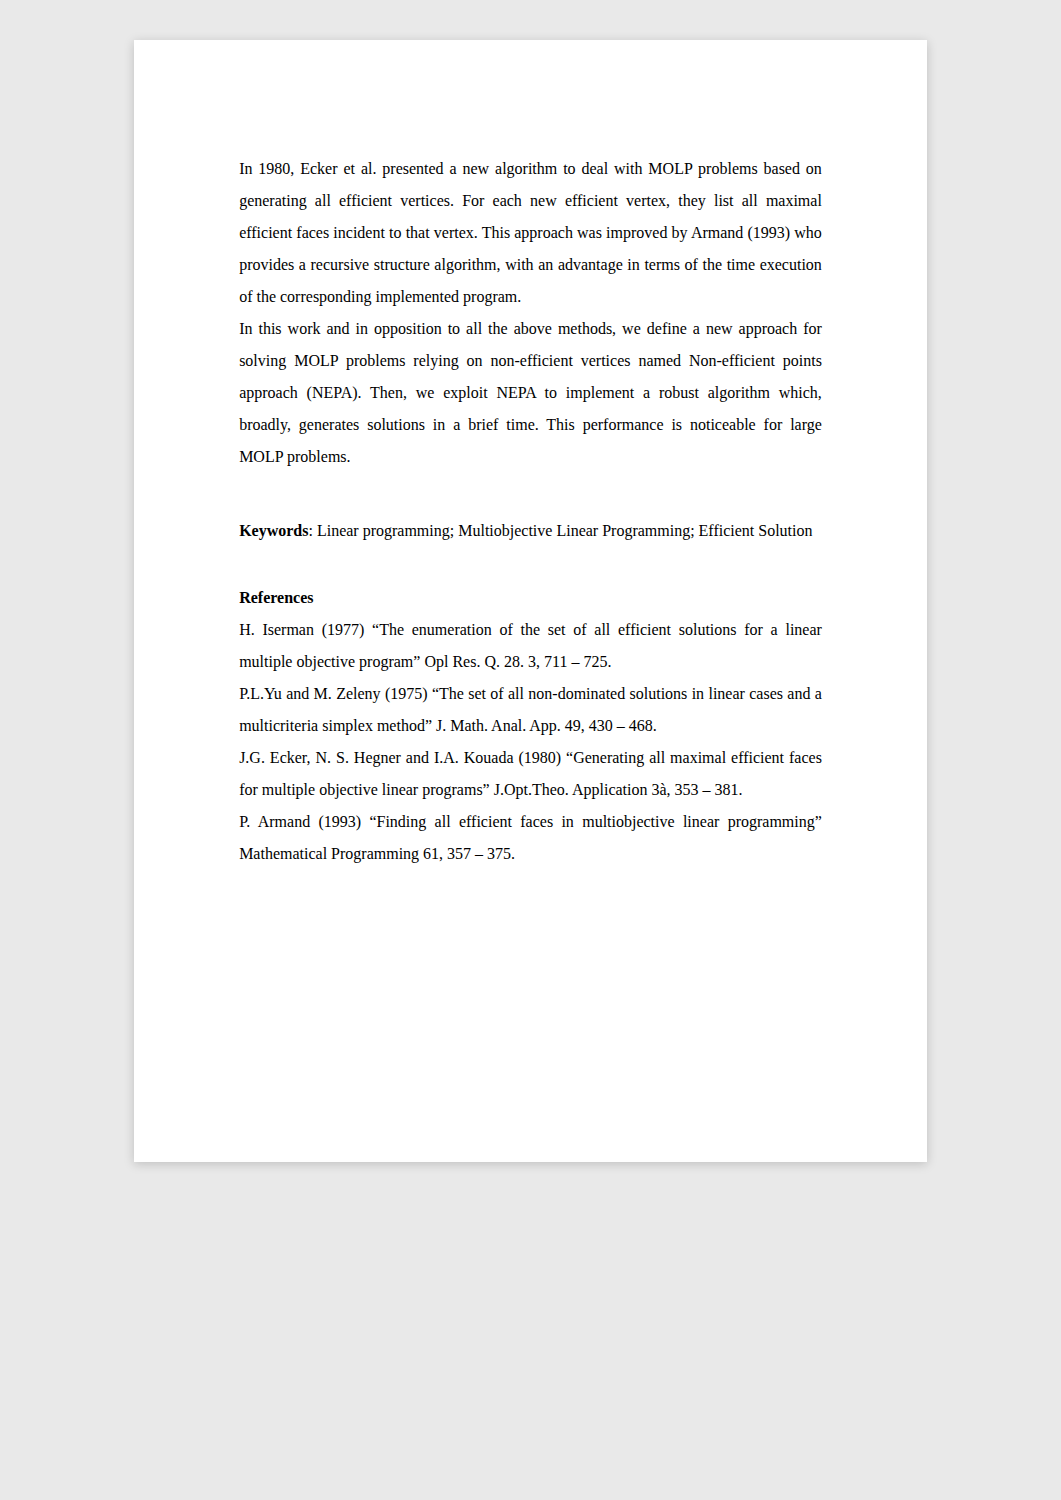In 1980, Ecker et al. presented a new algorithm to deal with MOLP problems based on generating all efficient vertices. For each new efficient vertex, they list all maximal efficient faces incident to that vertex. This approach was improved by Armand (1993) who provides a recursive structure algorithm, with an advantage in terms of the time execution of the corresponding implemented program.
In this work and in opposition to all the above methods, we define a new approach for solving MOLP problems relying on non-efficient vertices named Non-efficient points approach (NEPA). Then, we exploit NEPA to implement a robust algorithm which, broadly, generates solutions in a brief time. This performance is noticeable for large MOLP problems.
Keywords: Linear programming; Multiobjective Linear Programming; Efficient Solution
References
H. Iserman (1977) “The enumeration of the set of all efficient solutions for a linear multiple objective program” Opl Res. Q. 28. 3, 711 – 725.
P.L.Yu and M. Zeleny (1975) “The set of all non-dominated solutions in linear cases and a multicriteria simplex method” J. Math. Anal. App. 49, 430 – 468.
J.G. Ecker, N. S. Hegner and I.A. Kouada (1980) “Generating all maximal efficient faces for multiple objective linear programs” J.Opt.Theo. Application 3à, 353 – 381.
P. Armand (1993) “Finding all efficient faces in multiobjective linear programming” Mathematical Programming 61, 357 – 375.